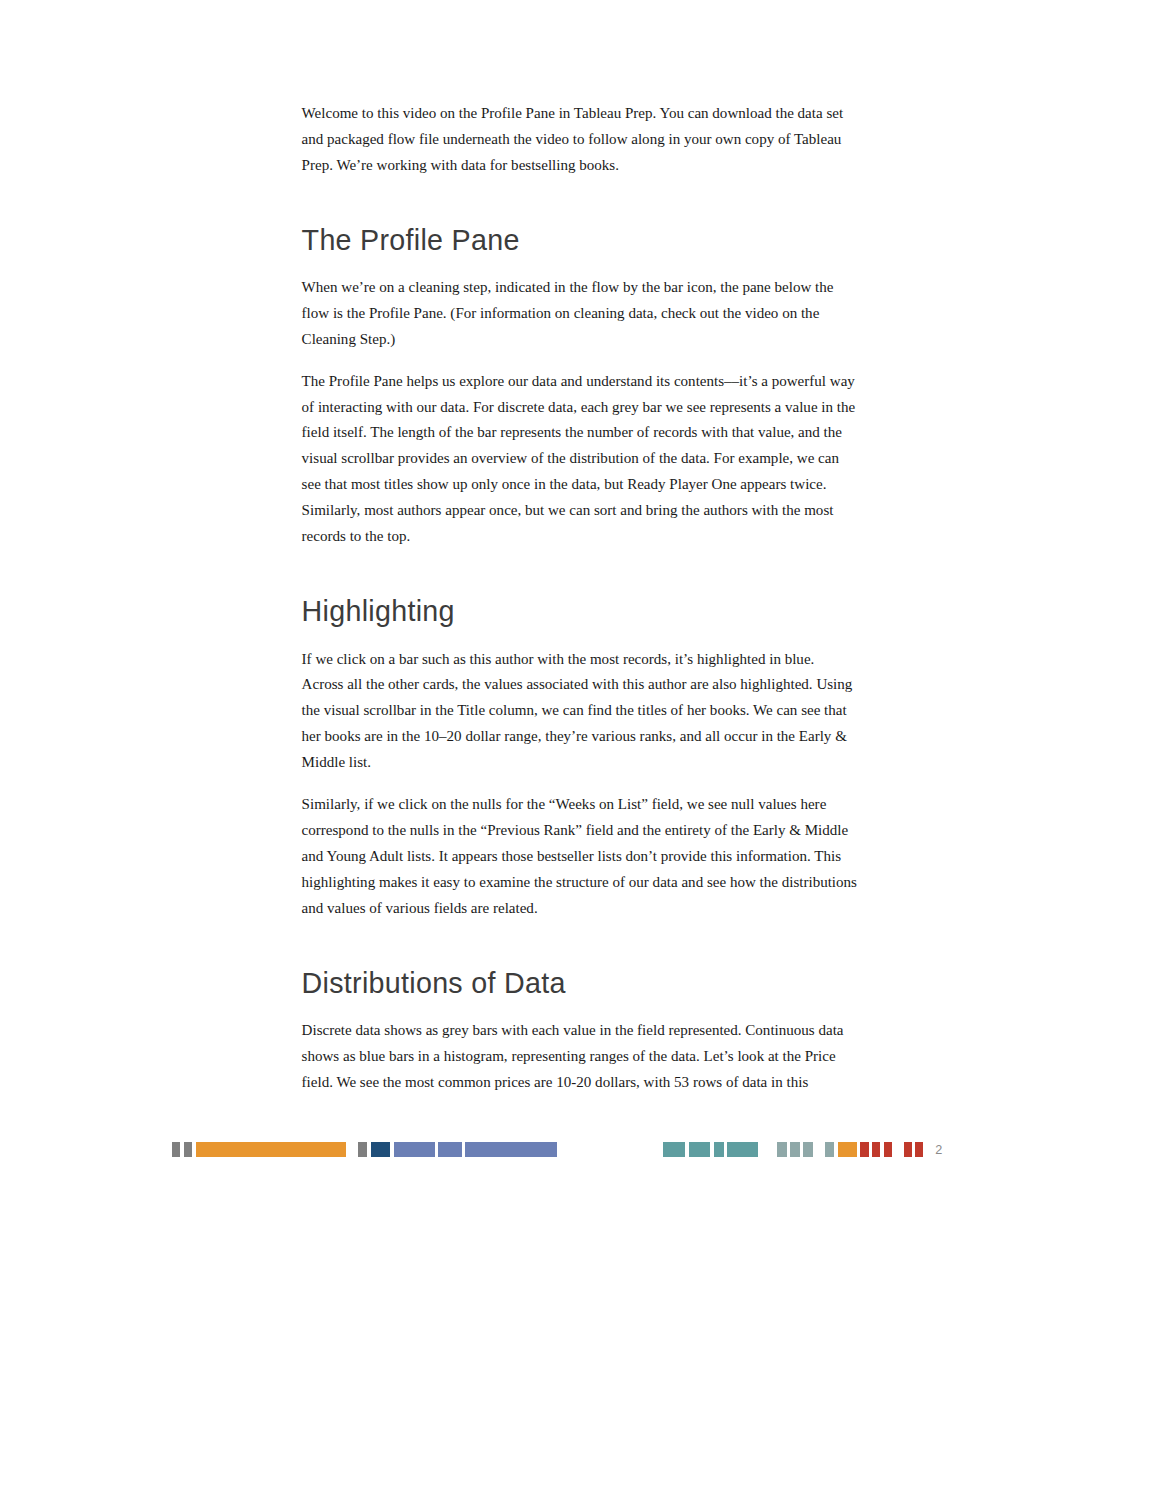Welcome to this video on the Profile Pane in Tableau Prep. You can download the data set and packaged flow file underneath the video to follow along in your own copy of Tableau Prep. We’re working with data for bestselling books.
The Profile Pane
When we’re on a cleaning step, indicated in the flow by the bar icon, the pane below the flow is the Profile Pane. (For information on cleaning data, check out the video on the Cleaning Step.)
The Profile Pane helps us explore our data and understand its contents––it’s a powerful way of interacting with our data. For discrete data, each grey bar we see represents a value in the field itself. The length of the bar represents the number of records with that value, and the visual scrollbar provides an overview of the distribution of the data. For example, we can see that most titles show up only once in the data, but Ready Player One appears twice. Similarly, most authors appear once, but we can sort and bring the authors with the most records to the top.
Highlighting
If we click on a bar such as this author with the most records, it’s highlighted in blue. Across all the other cards, the values associated with this author are also highlighted. Using the visual scrollbar in the Title column, we can find the titles of her books. We can see that her books are in the 10–20 dollar range, they’re various ranks, and all occur in the Early & Middle list.
Similarly, if we click on the nulls for the “Weeks on List” field, we see null values here correspond to the nulls in the “Previous Rank” field and the entirety of the Early & Middle and Young Adult lists. It appears those bestseller lists don’t provide this information. This highlighting makes it easy to examine the structure of our data and see how the distributions and values of various fields are related.
Distributions of Data
Discrete data shows as grey bars with each value in the field represented. Continuous data shows as blue bars in a histogram, representing ranges of the data. Let’s look at the Price field. We see the most common prices are 10-20 dollars, with 53 rows of data in this
2